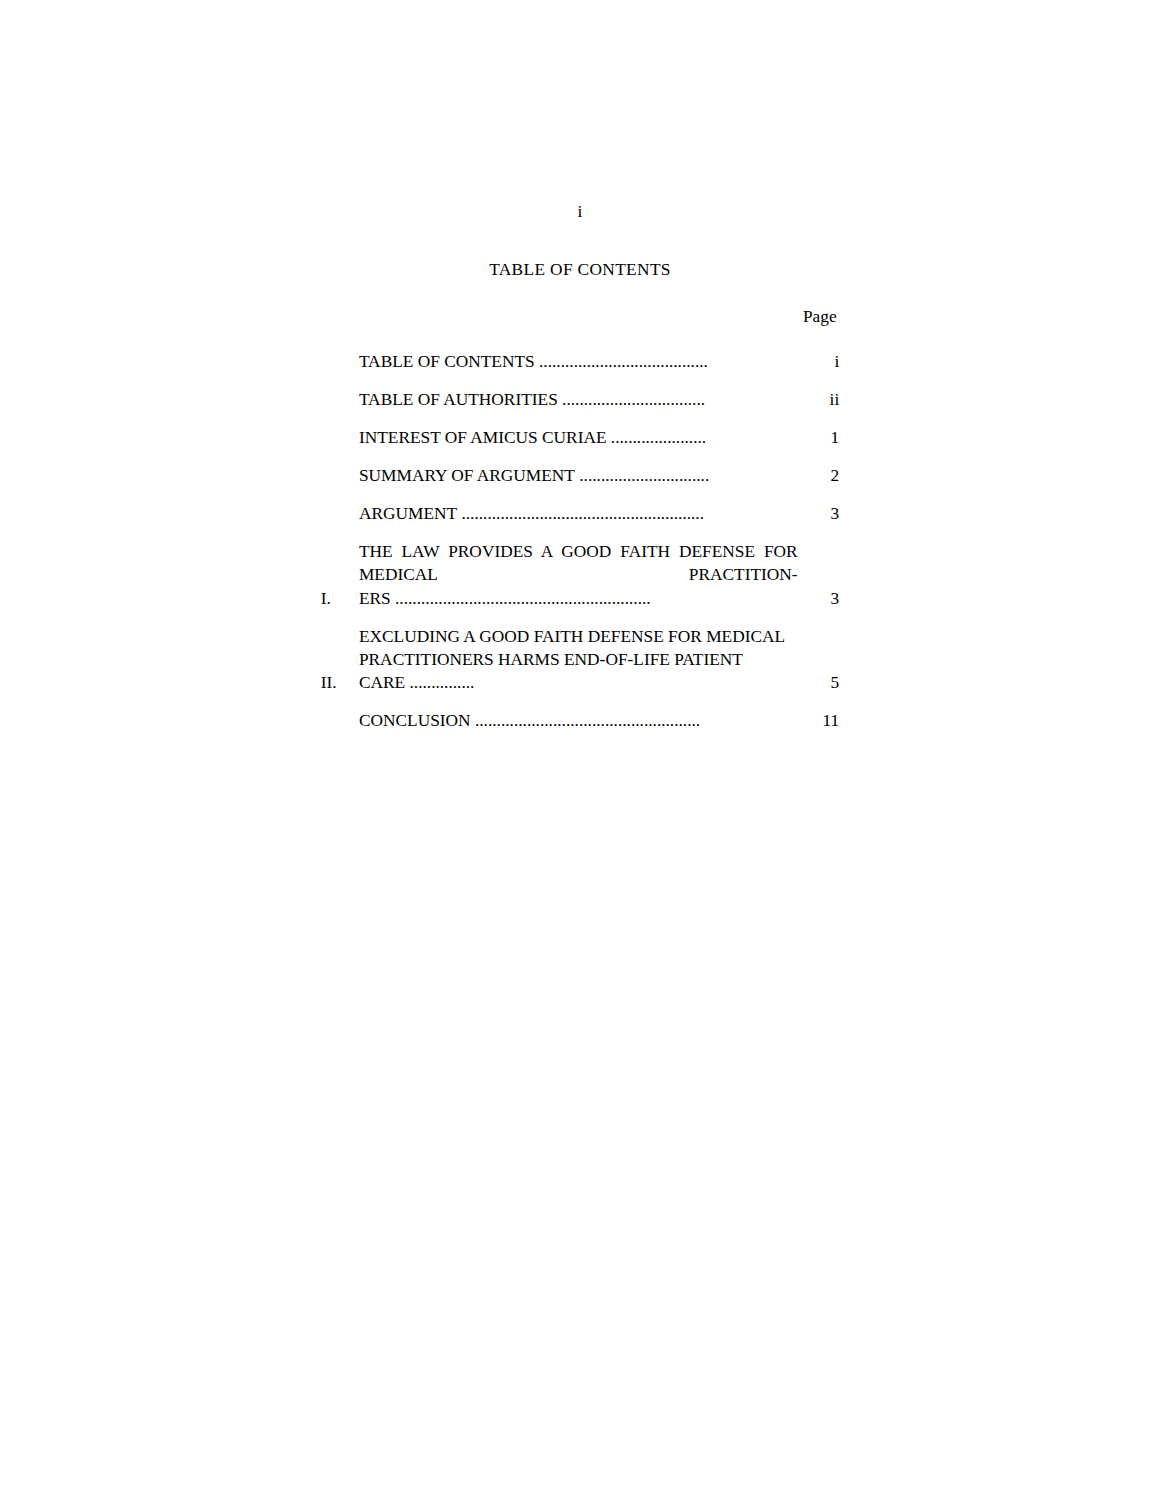i
TABLE OF CONTENTS
Page
| | TABLE OF CONTENTS ....................................... | i |
| | TABLE OF AUTHORITIES ................................. | ii |
| | INTEREST OF AMICUS CURIAE ...................... | 1 |
| | SUMMARY OF ARGUMENT .............................. | 2 |
| | ARGUMENT ........................................................ | 3 |
| I. | THE LAW PROVIDES A GOOD FAITH DEFENSE FOR MEDICAL PRACTITION- ERS ........................................................... | 3 |
| II. | EXCLUDING A GOOD FAITH DEFENSE FOR MEDICAL PRACTITIONERS HARMS END-OF-LIFE PATIENT CARE ............... | 5 |
| | CONCLUSION .................................................... | 11 |